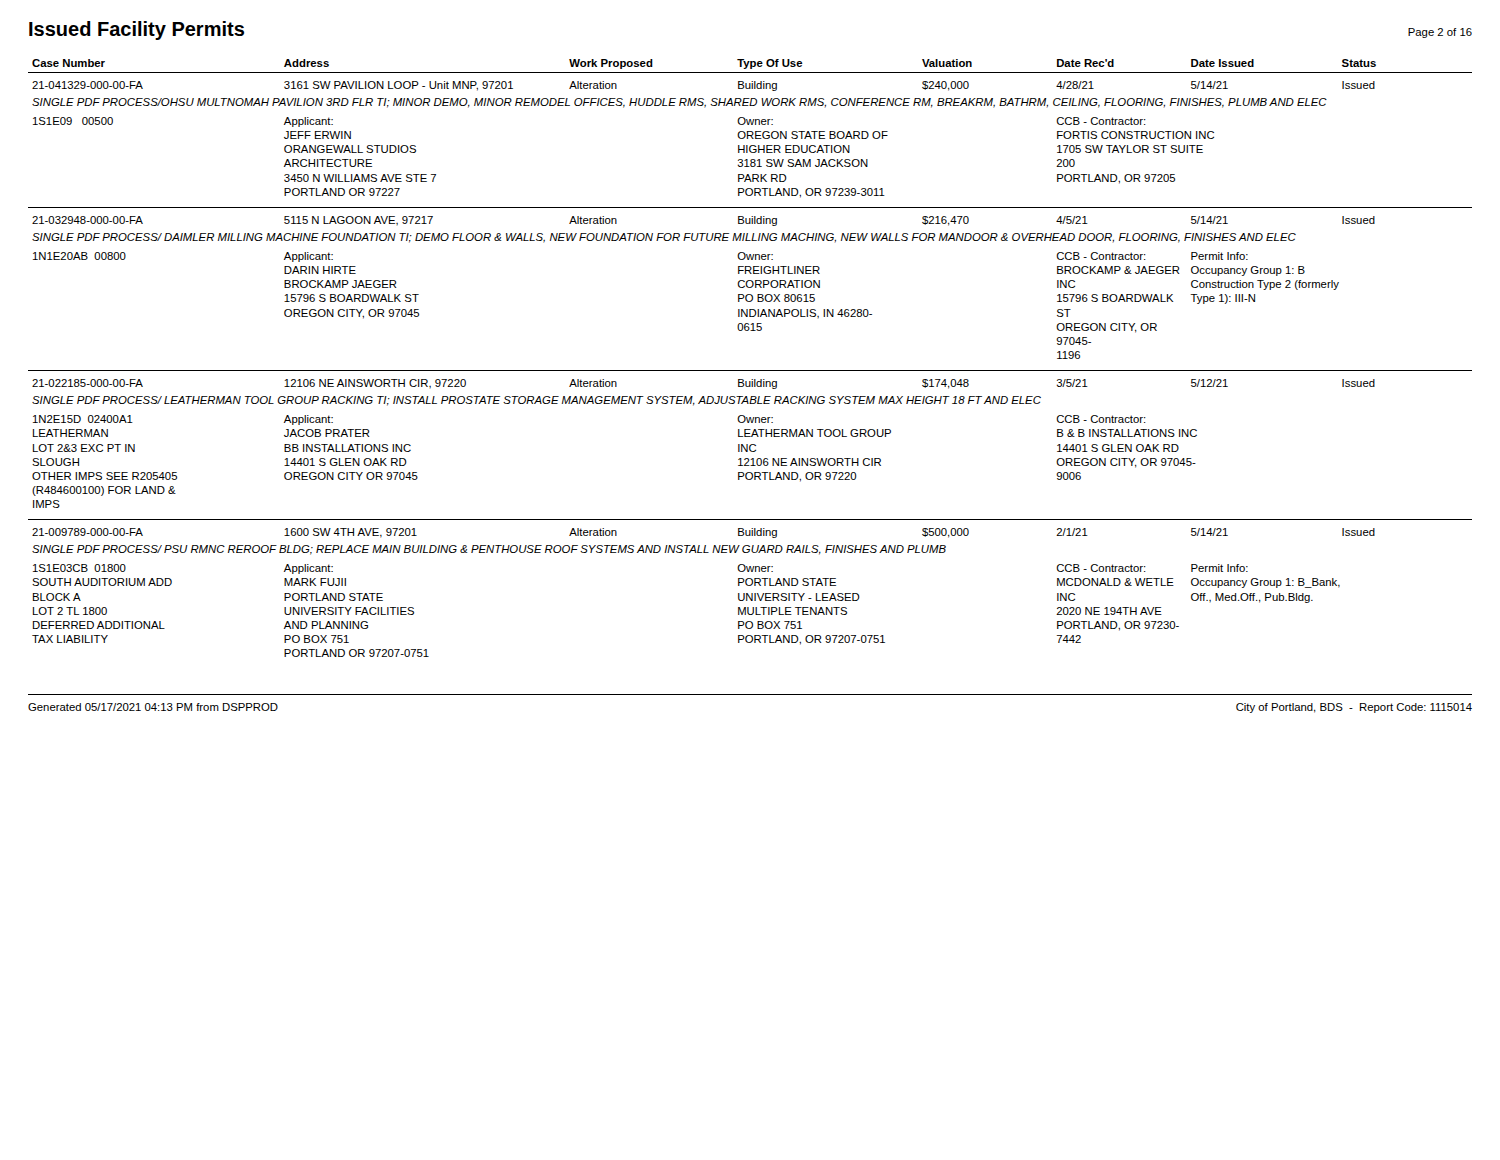Issued Facility Permits
Page 2 of 16
| Case Number | Address | Work Proposed | Type Of Use | Valuation | Date Rec'd | Date Issued | Status |
| --- | --- | --- | --- | --- | --- | --- | --- |
| 21-041329-000-00-FA | 3161 SW PAVILION LOOP - Unit MNP, 97201 | Alteration | Building | $240,000 | 4/28/21 | 5/14/21 | Issued |
| SINGLE PDF PROCESS/OHSU MULTNOMAH PAVILION 3RD FLR TI; MINOR DEMO, MINOR REMODEL OFFICES, HUDDLE RMS, SHARED WORK RMS, CONFERENCE RM, BREAKRM, BATHRM, CEILING, FLOORING, FINISHES, PLUMB AND ELEC |
| 1S1E09 00500 | Applicant: JEFF ERWIN ORANGEWALL STUDIOS ARCHITECTURE 3450 N WILLIAMS AVE STE 7 PORTLAND OR 97227 | Owner: OREGON STATE BOARD OF HIGHER EDUCATION 3181 SW SAM JACKSON PARK RD PORTLAND, OR 97239-3011 | CCB - Contractor: FORTIS CONSTRUCTION INC 1705 SW TAYLOR ST SUITE 200 PORTLAND, OR 97205 | |
| 21-032948-000-00-FA | 5115 N LAGOON AVE, 97217 | Alteration | Building | $216,470 | 4/5/21 | 5/14/21 | Issued |
| SINGLE PDF PROCESS/ DAIMLER MILLING MACHINE FOUNDATION TI; DEMO FLOOR & WALLS, NEW FOUNDATION FOR FUTURE MILLING MACHING, NEW WALLS FOR MANDOOR & OVERHEAD DOOR, FLOORING, FINISHES AND ELEC |
| 1N1E20AB 00800 | Applicant: DARIN HIRTE BROCKAMP JAEGER 15796 S BOARDWALK ST OREGON CITY, OR 97045 | Owner: FREIGHTLINER CORPORATION PO BOX 80615 INDIANAPOLIS, IN 46280- 0615 | CCB - Contractor: BROCKAMP & JAEGER INC 15796 S BOARDWALK ST OREGON CITY, OR 97045- 1196 | Permit Info: Occupancy Group 1: B Construction Type 2 (formerly Type 1): III-N |
| 21-022185-000-00-FA | 12106 NE AINSWORTH CIR, 97220 | Alteration | Building | $174,048 | 3/5/21 | 5/12/21 | Issued |
| SINGLE PDF PROCESS/ LEATHERMAN TOOL GROUP RACKING TI; INSTALL PROSTATE STORAGE MANAGEMENT SYSTEM, ADJUSTABLE RACKING SYSTEM MAX HEIGHT 18 FT AND ELEC |
| 1N2E15D 02400A1 LEATHERMAN LOT 2&3 EXC PT IN SLOUGH OTHER IMPS SEE R205405 (R484600100) FOR LAND & IMPS | Applicant: JACOB PRATER BB INSTALLATIONS INC 14401 S GLEN OAK RD OREGON CITY OR 97045 | Owner: LEATHERMAN TOOL GROUP INC 12106 NE AINSWORTH CIR PORTLAND, OR 97220 | CCB - Contractor: B & B INSTALLATIONS INC 14401 S GLEN OAK RD OREGON CITY, OR 97045- 9006 | |
| 21-009789-000-00-FA | 1600 SW 4TH AVE, 97201 | Alteration | Building | $500,000 | 2/1/21 | 5/14/21 | Issued |
| SINGLE PDF PROCESS/ PSU RMNC REROOF BLDG; REPLACE MAIN BUILDING & PENTHOUSE ROOF SYSTEMS AND INSTALL NEW GUARD RAILS, FINISHES AND PLUMB |
| 1S1E03CB 01800 SOUTH AUDITORIUM ADD BLOCK A LOT 2 TL 1800 DEFERRED ADDITIONAL TAX LIABILITY | Applicant: MARK FUJII PORTLAND STATE UNIVERSITY FACILITIES AND PLANNING PO BOX 751 PORTLAND OR 97207-0751 | Owner: PORTLAND STATE UNIVERSITY - LEASED MULTIPLE TENANTS PO BOX 751 PORTLAND, OR 97207-0751 | CCB - Contractor: MCDONALD & WETLE INC 2020 NE 194TH AVE PORTLAND, OR 97230-7442 | Permit Info: Occupancy Group 1: B_Bank, Off., Med.Off., Pub.Bldg. |
Generated 05/17/2021 04:13 PM from DSPPROD
City of Portland, BDS - Report Code: 1115014